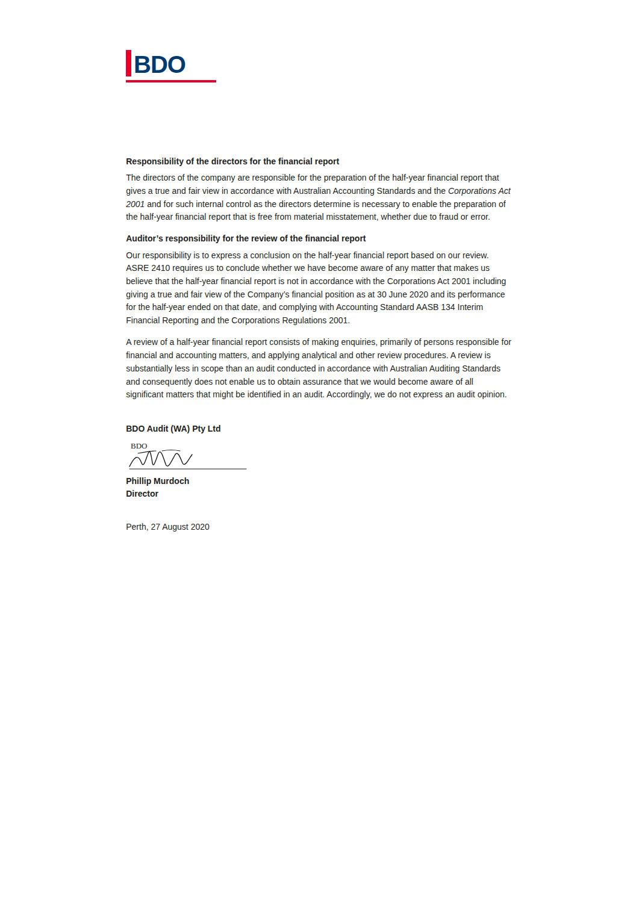BDO
Responsibility of the directors for the financial report
The directors of the company are responsible for the preparation of the half-year financial report that gives a true and fair view in accordance with Australian Accounting Standards and the Corporations Act 2001 and for such internal control as the directors determine is necessary to enable the preparation of the half-year financial report that is free from material misstatement, whether due to fraud or error.
Auditor’s responsibility for the review of the financial report
Our responsibility is to express a conclusion on the half-year financial report based on our review. ASRE 2410 requires us to conclude whether we have become aware of any matter that makes us believe that the half-year financial report is not in accordance with the Corporations Act 2001 including giving a true and fair view of the Company’s financial position as at 30 June 2020 and its performance for the half-year ended on that date, and complying with Accounting Standard AASB 134 Interim Financial Reporting and the Corporations Regulations 2001.
A review of a half-year financial report consists of making enquiries, primarily of persons responsible for financial and accounting matters, and applying analytical and other review procedures. A review is substantially less in scope than an audit conducted in accordance with Australian Auditing Standards and consequently does not enable us to obtain assurance that we would become aware of all significant matters that might be identified in an audit. Accordingly, we do not express an audit opinion.
BDO Audit (WA) Pty Ltd
BDO
Phillip Murdoch
Director
Perth, 27 August 2020